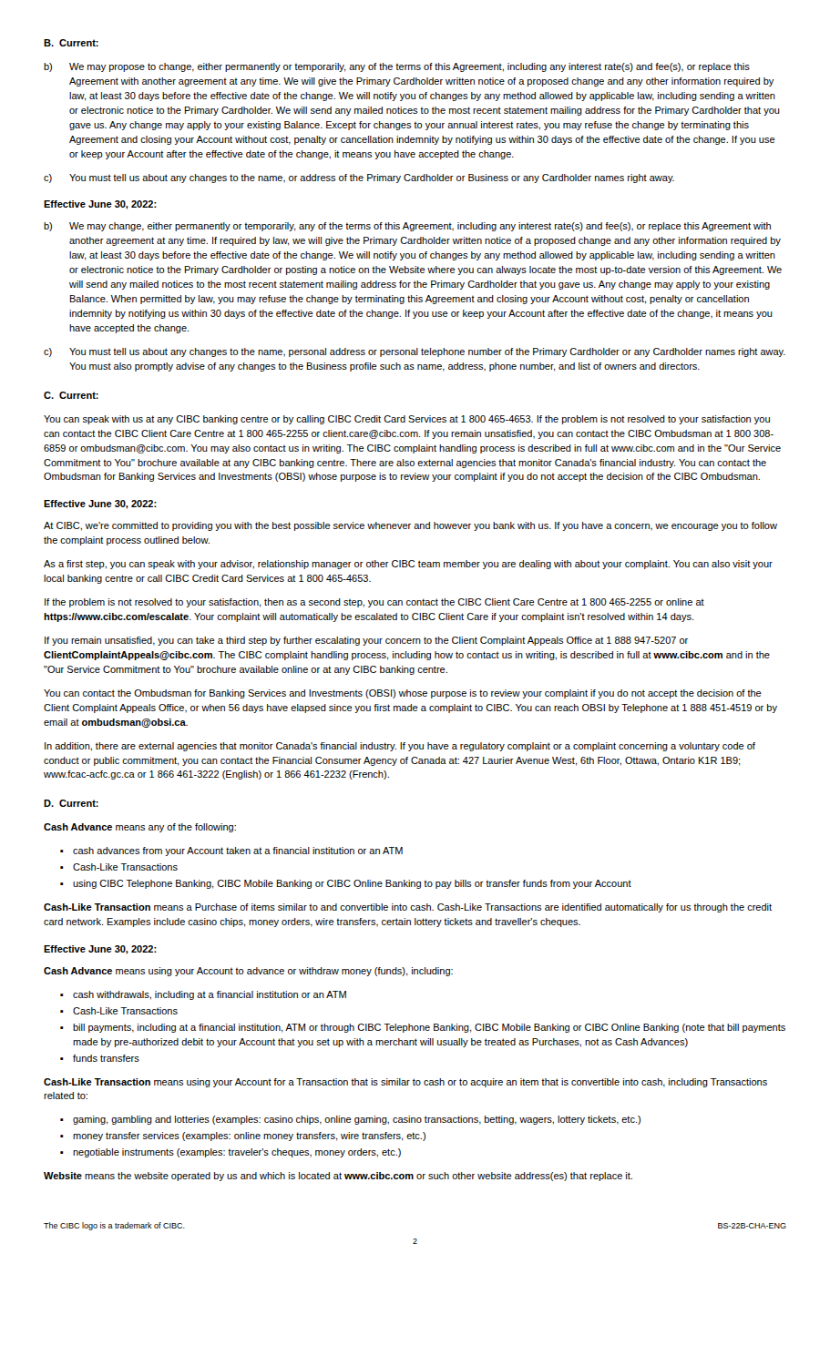B. Current:
b) We may propose to change, either permanently or temporarily, any of the terms of this Agreement, including any interest rate(s) and fee(s), or replace this Agreement with another agreement at any time. We will give the Primary Cardholder written notice of a proposed change and any other information required by law, at least 30 days before the effective date of the change. We will notify you of changes by any method allowed by applicable law, including sending a written or electronic notice to the Primary Cardholder. We will send any mailed notices to the most recent statement mailing address for the Primary Cardholder that you gave us. Any change may apply to your existing Balance. Except for changes to your annual interest rates, you may refuse the change by terminating this Agreement and closing your Account without cost, penalty or cancellation indemnity by notifying us within 30 days of the effective date of the change. If you use or keep your Account after the effective date of the change, it means you have accepted the change.
c) You must tell us about any changes to the name, or address of the Primary Cardholder or Business or any Cardholder names right away.
Effective June 30, 2022:
b) We may change, either permanently or temporarily, any of the terms of this Agreement, including any interest rate(s) and fee(s), or replace this Agreement with another agreement at any time. If required by law, we will give the Primary Cardholder written notice of a proposed change and any other information required by law, at least 30 days before the effective date of the change. We will notify you of changes by any method allowed by applicable law, including sending a written or electronic notice to the Primary Cardholder or posting a notice on the Website where you can always locate the most up-to-date version of this Agreement. We will send any mailed notices to the most recent statement mailing address for the Primary Cardholder that you gave us. Any change may apply to your existing Balance. When permitted by law, you may refuse the change by terminating this Agreement and closing your Account without cost, penalty or cancellation indemnity by notifying us within 30 days of the effective date of the change. If you use or keep your Account after the effective date of the change, it means you have accepted the change.
c) You must tell us about any changes to the name, personal address or personal telephone number of the Primary Cardholder or any Cardholder names right away. You must also promptly advise of any changes to the Business profile such as name, address, phone number, and list of owners and directors.
C. Current:
You can speak with us at any CIBC banking centre or by calling CIBC Credit Card Services at 1 800 465-4653. If the problem is not resolved to your satisfaction you can contact the CIBC Client Care Centre at 1 800 465-2255 or client.care@cibc.com. If you remain unsatisfied, you can contact the CIBC Ombudsman at 1 800 308-6859 or ombudsman@cibc.com. You may also contact us in writing. The CIBC complaint handling process is described in full at www.cibc.com and in the "Our Service Commitment to You" brochure available at any CIBC banking centre. There are also external agencies that monitor Canada's financial industry. You can contact the Ombudsman for Banking Services and Investments (OBSI) whose purpose is to review your complaint if you do not accept the decision of the CIBC Ombudsman.
Effective June 30, 2022:
At CIBC, we're committed to providing you with the best possible service whenever and however you bank with us. If you have a concern, we encourage you to follow the complaint process outlined below.
As a first step, you can speak with your advisor, relationship manager or other CIBC team member you are dealing with about your complaint. You can also visit your local banking centre or call CIBC Credit Card Services at 1 800 465-4653.
If the problem is not resolved to your satisfaction, then as a second step, you can contact the CIBC Client Care Centre at 1 800 465-2255 or online at https://www.cibc.com/escalate. Your complaint will automatically be escalated to CIBC Client Care if your complaint isn't resolved within 14 days.
If you remain unsatisfied, you can take a third step by further escalating your concern to the Client Complaint Appeals Office at 1 888 947-5207 or ClientComplaintAppeals@cibc.com. The CIBC complaint handling process, including how to contact us in writing, is described in full at www.cibc.com and in the "Our Service Commitment to You" brochure available online or at any CIBC banking centre.
You can contact the Ombudsman for Banking Services and Investments (OBSI) whose purpose is to review your complaint if you do not accept the decision of the Client Complaint Appeals Office, or when 56 days have elapsed since you first made a complaint to CIBC. You can reach OBSI by Telephone at 1 888 451-4519 or by email at ombudsman@obsi.ca.
In addition, there are external agencies that monitor Canada's financial industry. If you have a regulatory complaint or a complaint concerning a voluntary code of conduct or public commitment, you can contact the Financial Consumer Agency of Canada at: 427 Laurier Avenue West, 6th Floor, Ottawa, Ontario K1R 1B9; www.fcac-acfc.gc.ca or 1 866 461-3222 (English) or 1 866 461-2232 (French).
D. Current:
Cash Advance means any of the following:
cash advances from your Account taken at a financial institution or an ATM
Cash-Like Transactions
using CIBC Telephone Banking, CIBC Mobile Banking or CIBC Online Banking to pay bills or transfer funds from your Account
Cash-Like Transaction means a Purchase of items similar to and convertible into cash. Cash-Like Transactions are identified automatically for us through the credit card network. Examples include casino chips, money orders, wire transfers, certain lottery tickets and traveller's cheques.
Effective June 30, 2022:
Cash Advance means using your Account to advance or withdraw money (funds), including:
cash withdrawals, including at a financial institution or an ATM
Cash-Like Transactions
bill payments, including at a financial institution, ATM or through CIBC Telephone Banking, CIBC Mobile Banking or CIBC Online Banking (note that bill payments made by pre-authorized debit to your Account that you set up with a merchant will usually be treated as Purchases, not as Cash Advances)
funds transfers
Cash-Like Transaction means using your Account for a Transaction that is similar to cash or to acquire an item that is convertible into cash, including Transactions related to:
gaming, gambling and lotteries (examples: casino chips, online gaming, casino transactions, betting, wagers, lottery tickets, etc.)
money transfer services (examples: online money transfers, wire transfers, etc.)
negotiable instruments (examples: traveler's cheques, money orders, etc.)
Website means the website operated by us and which is located at www.cibc.com or such other website address(es) that replace it.
The CIBC logo is a trademark of CIBC.
BS-22B-CHA-ENG
2